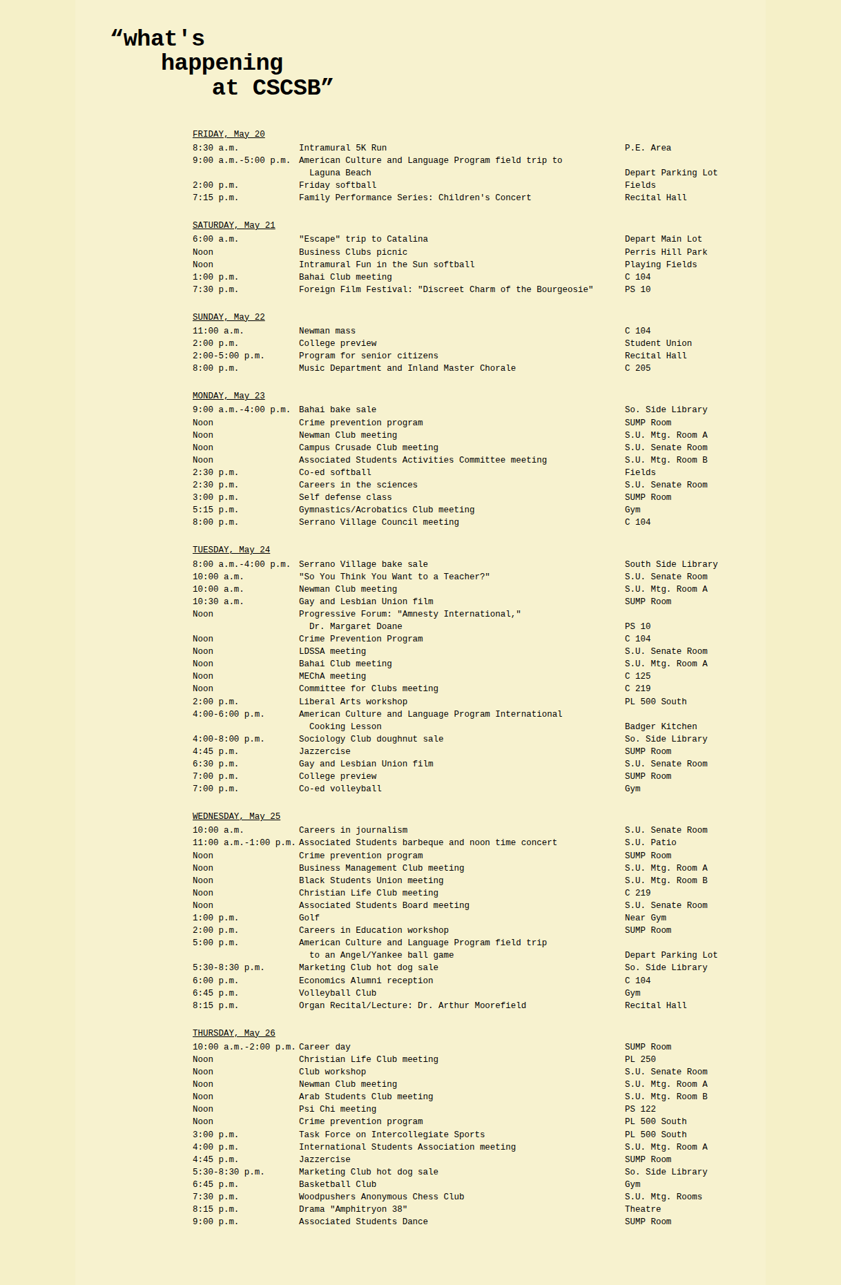“what's happening at CSCSB”
FRIDAY, May 20
| 8:30 a.m. | Intramural 5K Run | P.E. Area |
| 9:00 a.m.-5:00 p.m. | American Culture and Language Program field trip to Laguna Beach | Depart Parking Lot |
| 2:00 p.m. | Friday softball | Fields |
| 7:15 p.m. | Family Performance Series: Children's Concert | Recital Hall |
SATURDAY, May 21
| 6:00 a.m. | "Escape" trip to Catalina | Depart Main Lot |
| Noon | Business Clubs picnic | Perris Hill Park |
| Noon | Intramural Fun in the Sun softball | Playing Fields |
| 1:00 p.m. | Bahai Club meeting | C 104 |
| 7:30 p.m. | Foreign Film Festival: "Discreet Charm of the Bourgeosie" | PS 10 |
SUNDAY, May 22
| 11:00 a.m. | Newman mass | C 104 |
| 2:00 p.m. | College preview | Student Union |
| 2:00-5:00 p.m. | Program for senior citizens | Recital Hall |
| 8:00 p.m. | Music Department and Inland Master Chorale | C 205 |
MONDAY, May 23
| 9:00 a.m.-4:00 p.m. | Bahai bake sale | So. Side Library |
| Noon | Crime prevention program | SUMP Room |
| Noon | Newman Club meeting | S.U. Mtg. Room A |
| Noon | Campus Crusade Club meeting | S.U. Senate Room |
| Noon | Associated Students Activities Committee meeting | S.U. Mtg. Room B |
| 2:30 p.m. | Co-ed softball | Fields |
| 2:30 p.m. | Careers in the sciences | S.U. Senate Room |
| 3:00 p.m. | Self defense class | SUMP Room |
| 5:15 p.m. | Gymnastics/Acrobatics Club meeting | Gym |
| 8:00 p.m. | Serrano Village Council meeting | C 104 |
TUESDAY, May 24
| 8:00 a.m.-4:00 p.m. | Serrano Village bake sale | South Side Library |
| 10:00 a.m. | "So You Think You Want to a Teacher?" | S.U. Senate Room |
| 10:00 a.m. | Newman Club meeting | S.U. Mtg. Room A |
| 10:30 a.m. | Gay and Lesbian Union film | SUMP Room |
| Noon | Progressive Forum: "Amnesty International," Dr. Margaret Doane | PS 10 |
| Noon | Crime Prevention Program | C 104 |
| Noon | LDSSA meeting | S.U. Senate Room |
| Noon | Bahai Club meeting | S.U. Mtg. Room A |
| Noon | MEChA meeting | C 125 |
| Noon | Committee for Clubs meeting | C 219 |
| 2:00 p.m. | Liberal Arts workshop | PL 500 South |
| 4:00-6:00 p.m. | American Culture and Language Program International Cooking Lesson | Badger Kitchen |
| 4:00-8:00 p.m. | Sociology Club doughnut sale | So. Side Library |
| 4:45 p.m. | Jazzercise | SUMP Room |
| 6:30 p.m. | Gay and Lesbian Union film | S.U. Senate Room |
| 7:00 p.m. | College preview | SUMP Room |
| 7:00 p.m. | Co-ed volleyball | Gym |
WEDNESDAY, May 25
| 10:00 a.m. | Careers in journalism | S.U. Senate Room |
| 11:00 a.m.-1:00 p.m. | Associated Students barbeque and noon time concert | S.U. Patio |
| Noon | Crime prevention program | SUMP Room |
| Noon | Business Management Club meeting | S.U. Mtg. Room A |
| Noon | Black Students Union meeting | S.U. Mtg. Room B |
| Noon | Christian Life Club meeting | C 219 |
| Noon | Associated Students Board meeting | S.U. Senate Room |
| 1:00 p.m. | Golf | Near Gym |
| 2:00 p.m. | Careers in Education workshop | SUMP Room |
| 5:00 p.m. | American Culture and Language Program field trip to an Angel/Yankee ball game | Depart Parking Lot |
| 5:30-8:30 p.m. | Marketing Club hot dog sale | So. Side Library |
| 6:00 p.m. | Economics Alumni reception | C 104 |
| 6:45 p.m. | Volleyball Club | Gym |
| 8:15 p.m. | Organ Recital/Lecture: Dr. Arthur Moorefield | Recital Hall |
THURSDAY, May 26
| 10:00 a.m.-2:00 p.m. | Career day | SUMP Room |
| Noon | Christian Life Club meeting | PL 250 |
| Noon | Club workshop | S.U. Senate Room |
| Noon | Newman Club meeting | S.U. Mtg. Room A |
| Noon | Arab Students Club meeting | S.U. Mtg. Room B |
| Noon | Psi Chi meeting | PS 122 |
| Noon | Crime prevention program | PL 500 South |
| 3:00 p.m. | Task Force on Intercollegiate Sports | PL 500 South |
| 4:00 p.m. | International Students Association meeting | S.U. Mtg. Room A |
| 4:45 p.m. | Jazzercise | SUMP Room |
| 5:30-8:30 p.m. | Marketing Club hot dog sale | So. Side Library |
| 6:45 p.m. | Basketball Club | Gym |
| 7:30 p.m. | Woodpushers Anonymous Chess Club | S.U. Mtg. Rooms |
| 8:15 p.m. | Drama "Amphitryon 38" | Theatre |
| 9:00 p.m. | Associated Students Dance | SUMP Room |